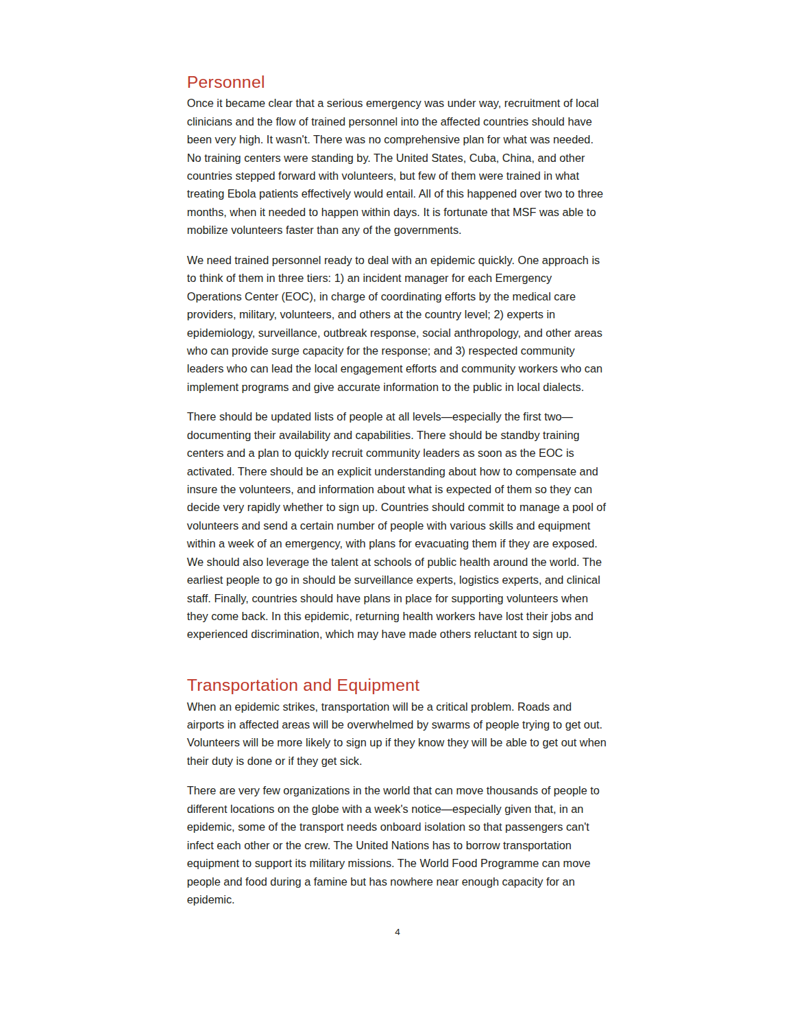Personnel
Once it became clear that a serious emergency was under way, recruitment of local clinicians and the flow of trained personnel into the affected countries should have been very high. It wasn't. There was no comprehensive plan for what was needed. No training centers were standing by. The United States, Cuba, China, and other countries stepped forward with volunteers, but few of them were trained in what treating Ebola patients effectively would entail. All of this happened over two to three months, when it needed to happen within days. It is fortunate that MSF was able to mobilize volunteers faster than any of the governments.
We need trained personnel ready to deal with an epidemic quickly. One approach is to think of them in three tiers: 1) an incident manager for each Emergency Operations Center (EOC), in charge of coordinating efforts by the medical care providers, military, volunteers, and others at the country level; 2) experts in epidemiology, surveillance, outbreak response, social anthropology, and other areas who can provide surge capacity for the response; and 3) respected community leaders who can lead the local engagement efforts and community workers who can implement programs and give accurate information to the public in local dialects.
There should be updated lists of people at all levels—especially the first two—documenting their availability and capabilities. There should be standby training centers and a plan to quickly recruit community leaders as soon as the EOC is activated. There should be an explicit understanding about how to compensate and insure the volunteers, and information about what is expected of them so they can decide very rapidly whether to sign up. Countries should commit to manage a pool of volunteers and send a certain number of people with various skills and equipment within a week of an emergency, with plans for evacuating them if they are exposed. We should also leverage the talent at schools of public health around the world. The earliest people to go in should be surveillance experts, logistics experts, and clinical staff. Finally, countries should have plans in place for supporting volunteers when they come back. In this epidemic, returning health workers have lost their jobs and experienced discrimination, which may have made others reluctant to sign up.
Transportation and Equipment
When an epidemic strikes, transportation will be a critical problem. Roads and airports in affected areas will be overwhelmed by swarms of people trying to get out. Volunteers will be more likely to sign up if they know they will be able to get out when their duty is done or if they get sick.
There are very few organizations in the world that can move thousands of people to different locations on the globe with a week's notice—especially given that, in an epidemic, some of the transport needs onboard isolation so that passengers can't infect each other or the crew. The United Nations has to borrow transportation equipment to support its military missions. The World Food Programme can move people and food during a famine but has nowhere near enough capacity for an epidemic.
4